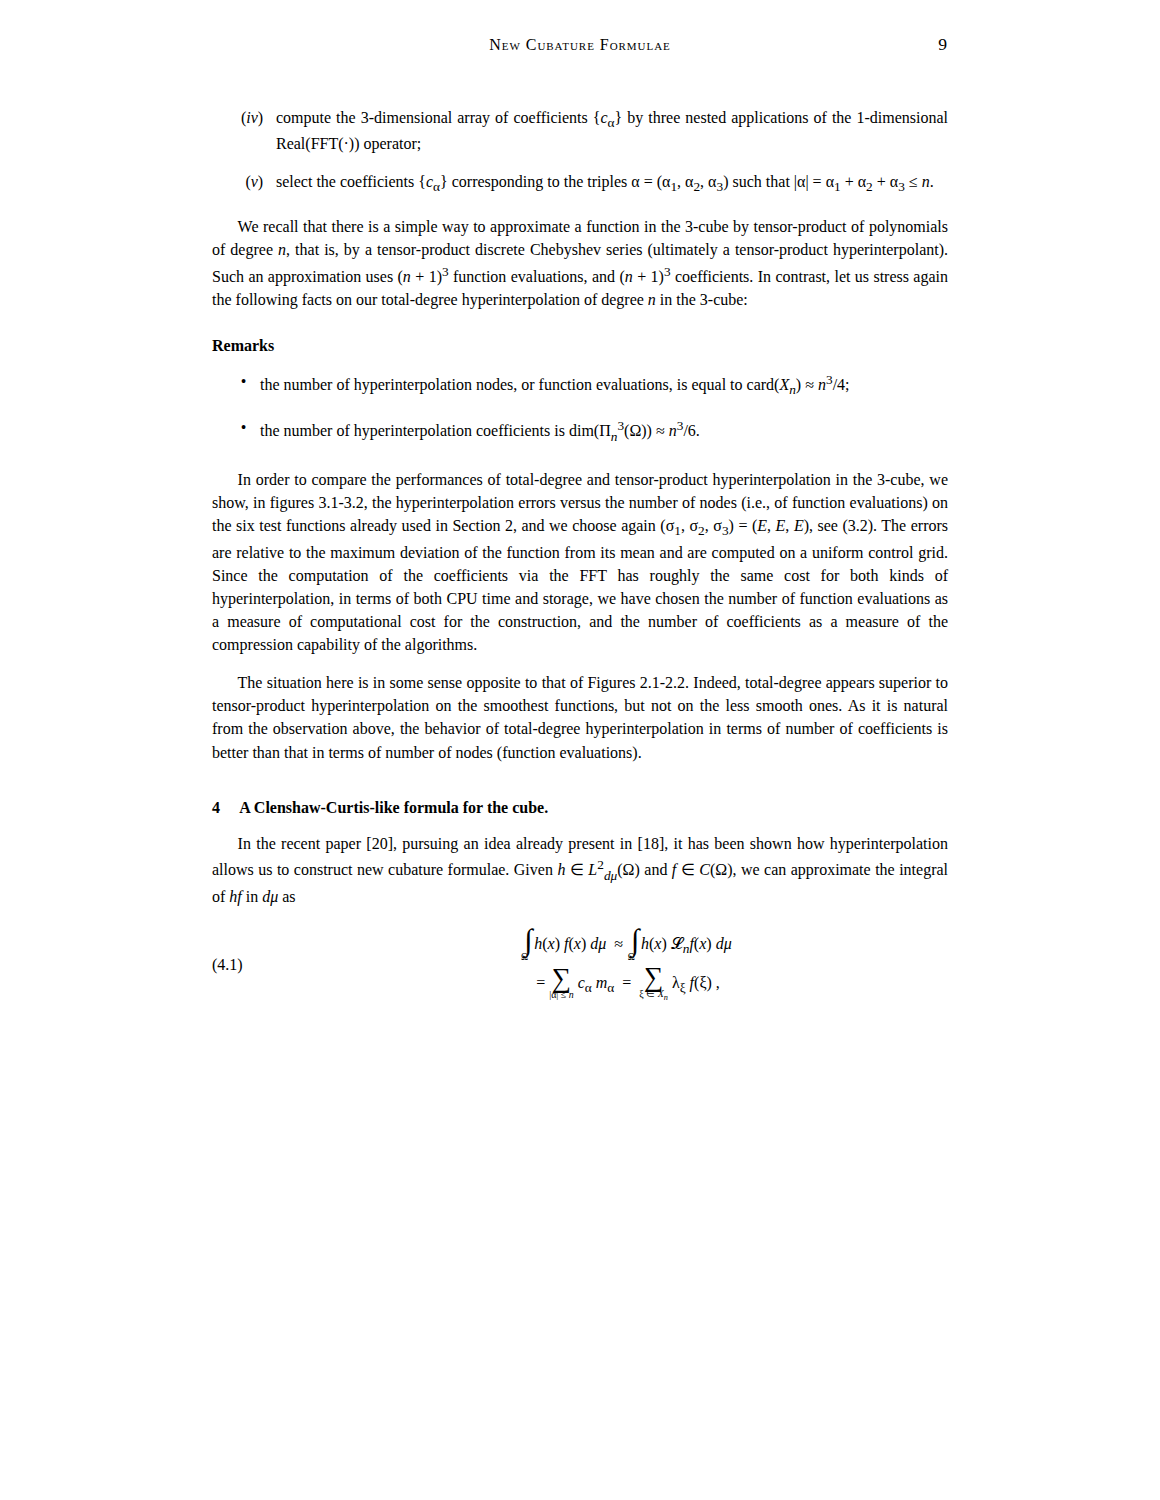9 New Cubature Formulae 9
(iv) compute the 3-dimensional array of coefficients {cα} by three nested applications of the 1-dimensional Real(FFT(·)) operator;
(v) select the coefficients {cα} corresponding to the triples α = (α1, α2, α3) such that |α| = α1 + α2 + α3 ≤ n.
We recall that there is a simple way to approximate a function in the 3-cube by tensor-product of polynomials of degree n, that is, by a tensor-product discrete Chebyshev series (ultimately a tensor-product hyperinterpolant). Such an approximation uses (n + 1)3 function evaluations, and (n + 1)3 coefficients. In contrast, let us stress again the following facts on our total-degree hyperinterpolation of degree n in the 3-cube:
Remarks
the number of hyperinterpolation nodes, or function evaluations, is equal to card(Xn) ≈ n3/4;
the number of hyperinterpolation coefficients is dim(Πn3(Ω)) ≈ n3/6.
In order to compare the performances of total-degree and tensor-product hyperinterpolation in the 3-cube, we show, in figures 3.1-3.2, the hyperinterpolation errors versus the number of nodes (i.e., of function evaluations) on the six test functions already used in Section 2, and we choose again (σ1, σ2, σ3) = (E, E, E), see (3.2). The errors are relative to the maximum deviation of the function from its mean and are computed on a uniform control grid. Since the computation of the coefficients via the FFT has roughly the same cost for both kinds of hyperinterpolation, in terms of both CPU time and storage, we have chosen the number of function evaluations as a measure of computational cost for the construction, and the number of coefficients as a measure of the compression capability of the algorithms.
The situation here is in some sense opposite to that of Figures 2.1-2.2. Indeed, total-degree appears superior to tensor-product hyperinterpolation on the smoothest functions, but not on the less smooth ones. As it is natural from the observation above, the behavior of total-degree hyperinterpolation in terms of number of coefficients is better than that in terms of number of nodes (function evaluations).
4 A Clenshaw-Curtis-like formula for the cube.
In the recent paper [20], pursuing an idea already present in [18], it has been shown how hyperinterpolation allows us to construct new cubature formulae. Given h ∈ L2dμ(Ω) and f ∈ C(Ω), we can approximate the integral of hf in dμ as
(4.1) ∫Ω h(x) f(x) dμ ≈ ∫Ω h(x) 𝓛nf(x) dμ = ∑|α| ≤ n cα mα = ∑ξ ∈ Xn λξ f(ξ) ,